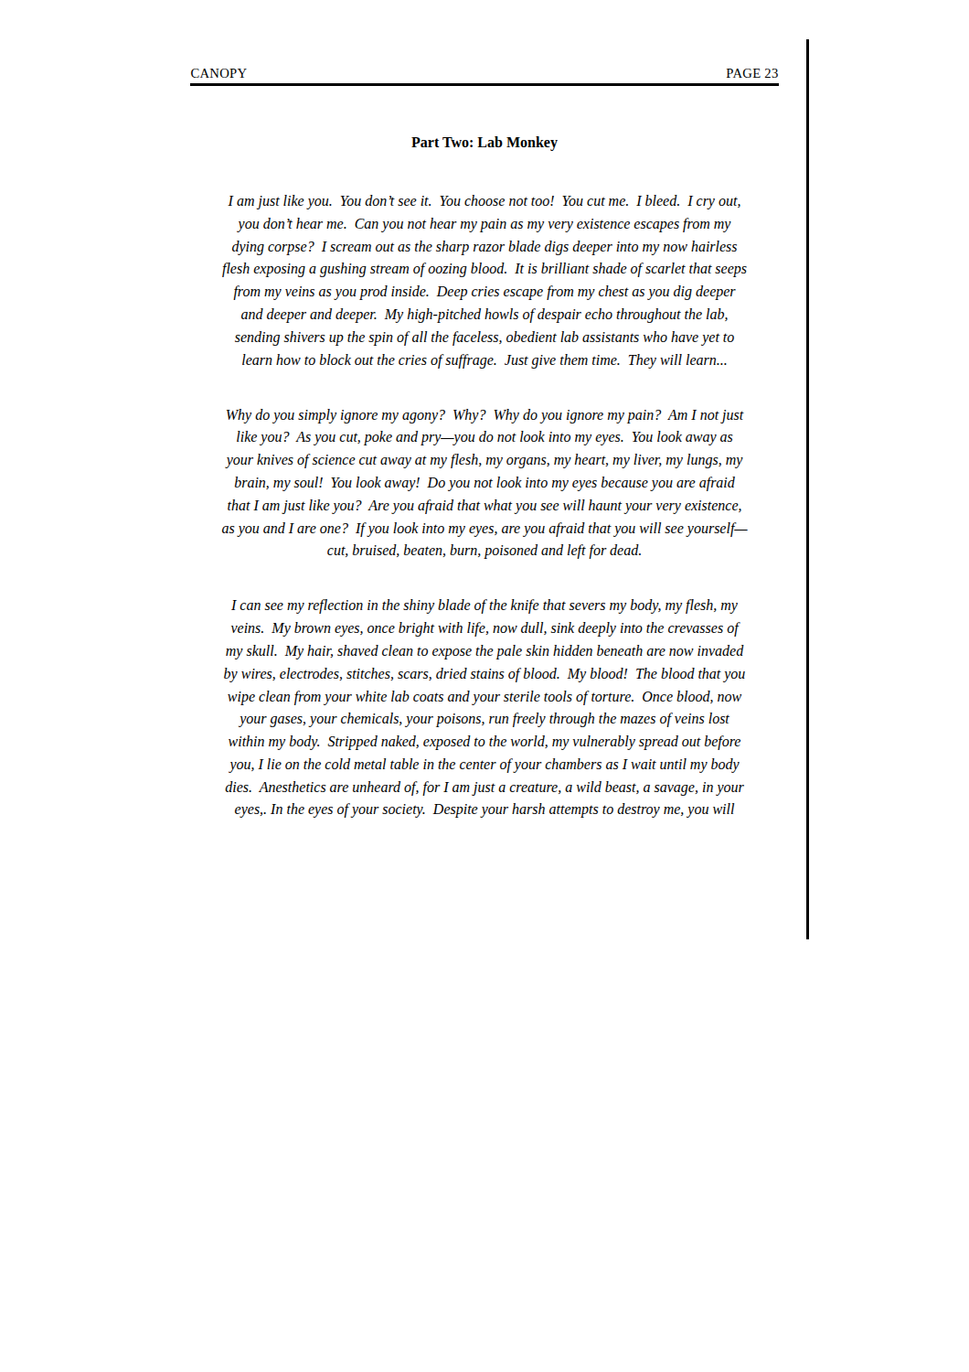Canopy Page 23
Part Two: Lab Monkey
I am just like you. You don’t see it. You choose not too! You cut me. I bleed. I cry out, you don’t hear me. Can you not hear my pain as my very existence escapes from my dying corpse? I scream out as the sharp razor blade digs deeper into my now hairless flesh exposing a gushing stream of oozing blood. It is brilliant shade of scarlet that seeps from my veins as you prod inside. Deep cries escape from my chest as you dig deeper and deeper and deeper. My high-pitched howls of despair echo throughout the lab, sending shivers up the spin of all the faceless, obedient lab assistants who have yet to learn how to block out the cries of suffrage. Just give them time. They will learn...
Why do you simply ignore my agony? Why? Why do you ignore my pain? Am I not just like you? As you cut, poke and pry—you do not look into my eyes. You look away as your knives of science cut away at my flesh, my organs, my heart, my liver, my lungs, my brain, my soul! You look away! Do you not look into my eyes because you are afraid that I am just like you? Are you afraid that what you see will haunt your very existence, as you and I are one? If you look into my eyes, are you afraid that you will see yourself—cut, bruised, beaten, burn, poisoned and left for dead.
I can see my reflection in the shiny blade of the knife that severs my body, my flesh, my veins. My brown eyes, once bright with life, now dull, sink deeply into the crevasses of my skull. My hair, shaved clean to expose the pale skin hidden beneath are now invaded by wires, electrodes, stitches, scars, dried stains of blood. My blood! The blood that you wipe clean from your white lab coats and your sterile tools of torture. Once blood, now your gases, your chemicals, your poisons, run freely through the mazes of veins lost within my body. Stripped naked, exposed to the world, my vulnerably spread out before you, I lie on the cold metal table in the center of your chambers as I wait until my body dies. Anesthetics are unheard of, for I am just a creature, a wild beast, a savage, in your eyes,. In the eyes of your society. Despite your harsh attempts to destroy me, you will